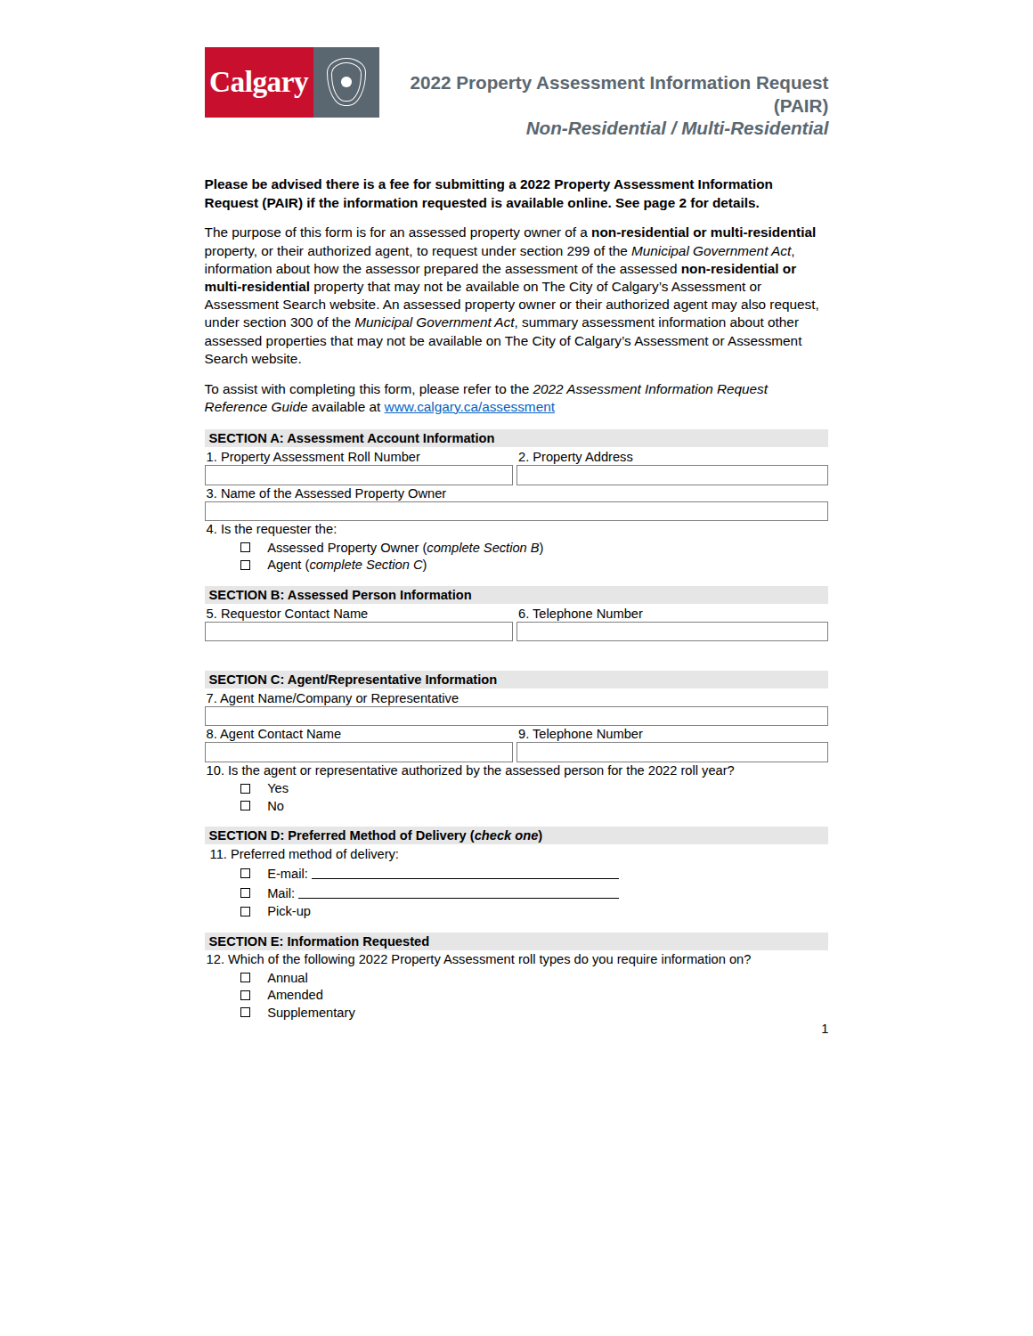Calgary
2022 Property Assessment Information Request (PAIR)
Non-Residential / Multi-Residential
Please be advised there is a fee for submitting a 2022 Property Assessment Information Request (PAIR) if the information requested is available online. See page 2 for details.
The purpose of this form is for an assessed property owner of a non-residential or multi-residential property, or their authorized agent, to request under section 299 of the Municipal Government Act, information about how the assessor prepared the assessment of the assessed non-residential or multi-residential property that may not be available on The City of Calgary’s Assessment or Assessment Search website. An assessed property owner or their authorized agent may also request, under section 300 of the Municipal Government Act, summary assessment information about other assessed properties that may not be available on The City of Calgary’s Assessment or Assessment Search website.
To assist with completing this form, please refer to the 2022 Assessment Information Request Reference Guide available at www.calgary.ca/assessment
SECTION A: Assessment Account Information
1. Property Assessment Roll Number
2. Property Address
3. Name of the Assessed Property Owner
4. Is the requester the:
Assessed Property Owner (complete Section B)
Agent (complete Section C)
SECTION B: Assessed Person Information
5. Requestor Contact Name
6. Telephone Number
SECTION C: Agent/Representative Information
7. Agent Name/Company or Representative
8. Agent Contact Name
9. Telephone Number
10. Is the agent or representative authorized by the assessed person for the 2022 roll year?
Yes
No
SECTION D: Preferred Method of Delivery (check one)
11. Preferred method of delivery:
E-mail:
Mail:
Pick-up
SECTION E: Information Requested
12. Which of the following 2022 Property Assessment roll types do you require information on?
Annual
Amended
Supplementary
1